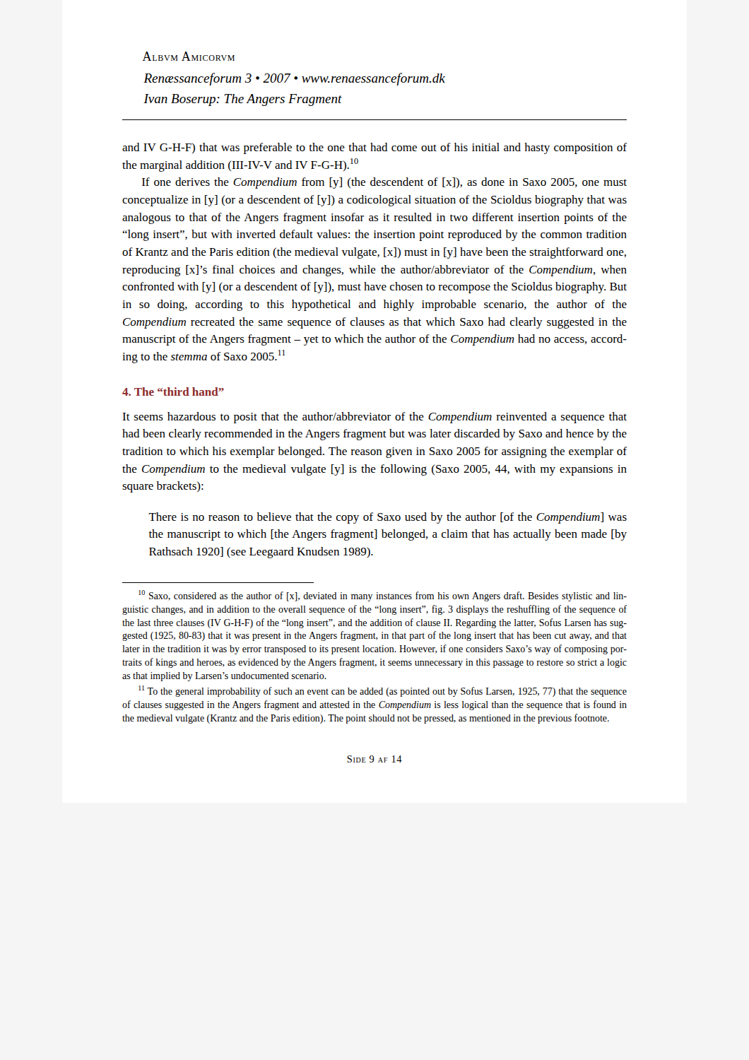Albvm Amicorvm
Renæssanceforum 3 • 2007 • www.renaessanceforum.dk
Ivan Boserup: The Angers Fragment
and IV G-H-F) that was preferable to the one that had come out of his initial and hasty composition of the marginal addition (III-IV-V and IV F-G-H).10
If one derives the Compendium from [y] (the descendent of [x]), as done in Saxo 2005, one must conceptualize in [y] (or a descendent of [y]) a codicological situation of the Scioldus biography that was analogous to that of the Angers fragment insofar as it resulted in two different insertion points of the “long insert”, but with inverted default values: the insertion point reproduced by the common tradition of Krantz and the Paris edition (the medieval vulgate, [x]) must in [y] have been the straightforward one, reproducing [x]’s final choices and changes, while the author/abbreviator of the Compendium, when confronted with [y] (or a descendent of [y]), must have chosen to recompose the Scioldus biography. But in so doing, according to this hypothetical and highly improbable scenario, the author of the Compendium recreated the same sequence of clauses as that which Saxo had clearly suggested in the manuscript of the Angers fragment – yet to which the author of the Compendium had no access, according to the stemma of Saxo 2005.11
4. The “third hand”
It seems hazardous to posit that the author/abbreviator of the Compendium reinvented a sequence that had been clearly recommended in the Angers fragment but was later discarded by Saxo and hence by the tradition to which his exemplar belonged. The reason given in Saxo 2005 for assigning the exemplar of the Compendium to the medieval vulgate [y] is the following (Saxo 2005, 44, with my expansions in square brackets):
There is no reason to believe that the copy of Saxo used by the author [of the Compendium] was the manuscript to which [the Angers fragment] belonged, a claim that has actually been made [by Rathsach 1920] (see Leegaard Knudsen 1989).
10 Saxo, considered as the author of [x], deviated in many instances from his own Angers draft. Besides stylistic and linguistic changes, and in addition to the overall sequence of the “long insert”, fig. 3 displays the reshuffling of the sequence of the last three clauses (IV G-H-F) of the “long insert”, and the addition of clause II. Regarding the latter, Sofus Larsen has suggested (1925, 80-83) that it was present in the Angers fragment, in that part of the long insert that has been cut away, and that later in the tradition it was by error transposed to its present location. However, if one considers Saxo’s way of composing portraits of kings and heroes, as evidenced by the Angers fragment, it seems unnecessary in this passage to restore so strict a logic as that implied by Larsen’s undocumented scenario.
11 To the general improbability of such an event can be added (as pointed out by Sofus Larsen, 1925, 77) that the sequence of clauses suggested in the Angers fragment and attested in the Compendium is less logical than the sequence that is found in the medieval vulgate (Krantz and the Paris edition). The point should not be pressed, as mentioned in the previous footnote.
Side 9 af 14